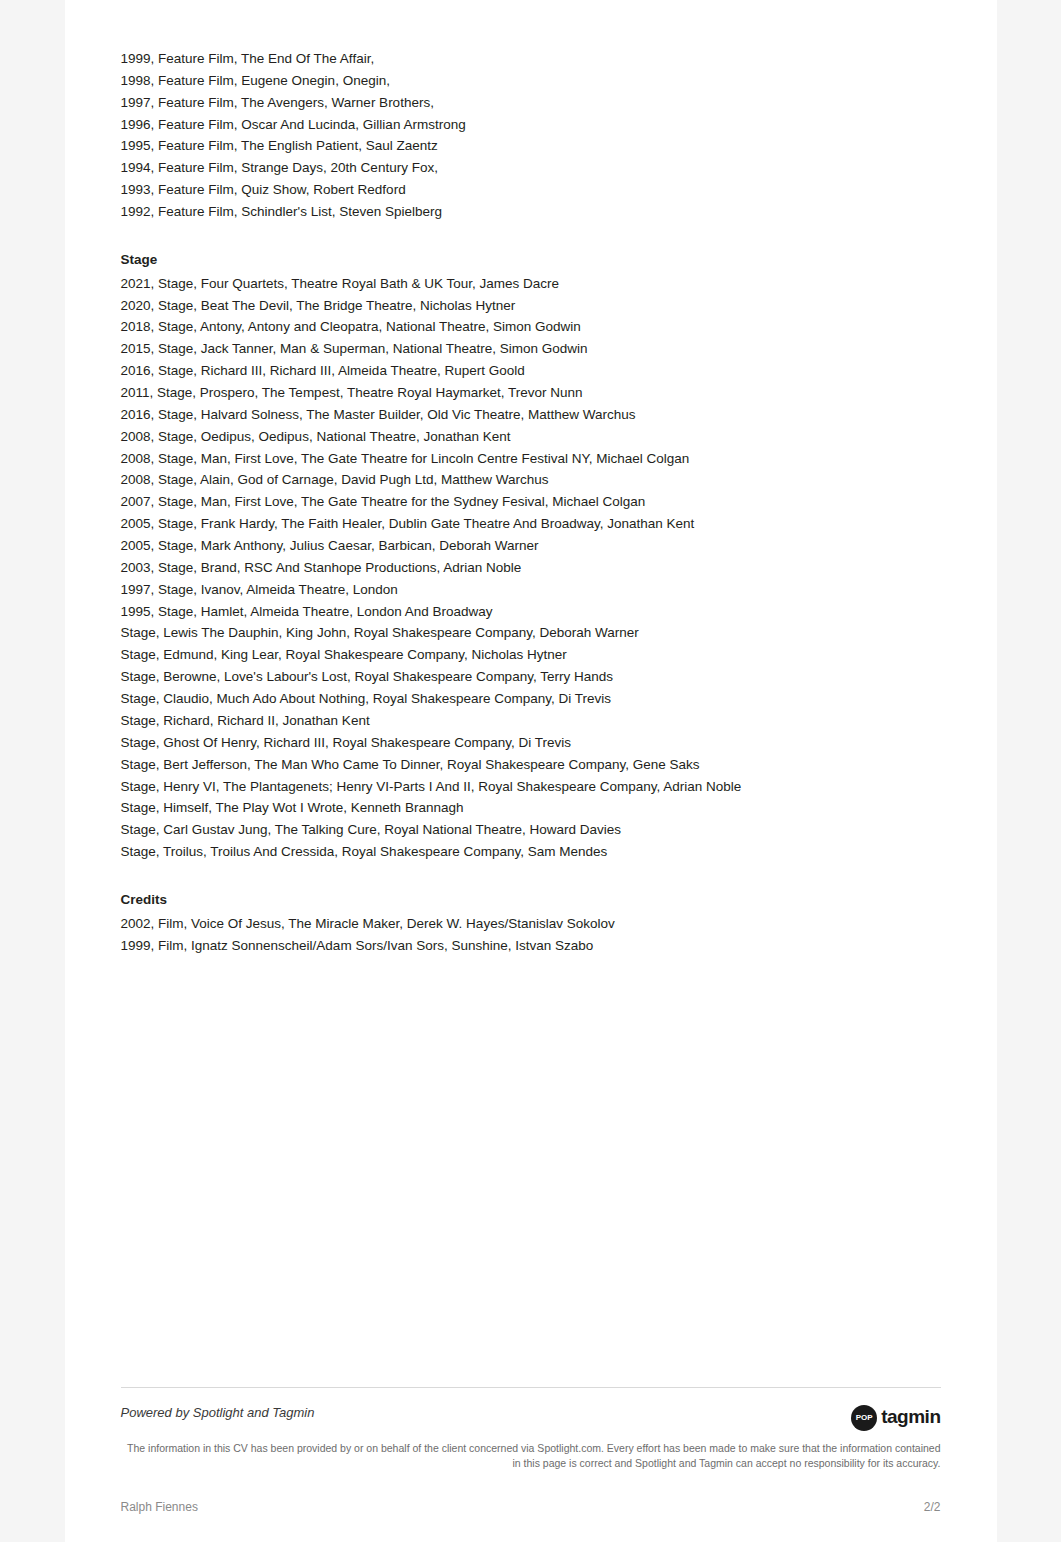1999, Feature Film, The End Of The Affair,
1998, Feature Film, Eugene Onegin, Onegin,
1997, Feature Film, The Avengers, Warner Brothers,
1996, Feature Film, Oscar And Lucinda, Gillian Armstrong
1995, Feature Film, The English Patient, Saul Zaentz
1994, Feature Film, Strange Days, 20th Century Fox,
1993, Feature Film, Quiz Show, Robert Redford
1992, Feature Film, Schindler's List, Steven Spielberg
Stage
2021, Stage, Four Quartets, Theatre Royal Bath & UK Tour, James Dacre
2020, Stage, Beat The Devil, The Bridge Theatre, Nicholas Hytner
2018, Stage, Antony, Antony and Cleopatra, National Theatre, Simon Godwin
2015, Stage, Jack Tanner, Man & Superman, National Theatre, Simon Godwin
2016, Stage, Richard III, Richard III, Almeida Theatre, Rupert Goold
2011, Stage, Prospero, The Tempest, Theatre Royal Haymarket, Trevor Nunn
2016, Stage, Halvard Solness, The Master Builder, Old Vic Theatre, Matthew Warchus
2008, Stage, Oedipus, Oedipus, National Theatre, Jonathan Kent
2008, Stage, Man, First Love, The Gate Theatre for Lincoln Centre Festival NY, Michael Colgan
2008, Stage, Alain, God of Carnage, David Pugh Ltd, Matthew Warchus
2007, Stage, Man, First Love, The Gate Theatre for the Sydney Fesival, Michael Colgan
2005, Stage, Frank Hardy, The Faith Healer, Dublin Gate Theatre And Broadway, Jonathan Kent
2005, Stage, Mark Anthony, Julius Caesar, Barbican, Deborah Warner
2003, Stage, Brand, RSC And Stanhope Productions, Adrian Noble
1997, Stage, Ivanov, Almeida Theatre, London
1995, Stage, Hamlet, Almeida Theatre, London And Broadway
Stage, Lewis The Dauphin, King John, Royal Shakespeare Company, Deborah Warner
Stage, Edmund, King Lear, Royal Shakespeare Company, Nicholas Hytner
Stage, Berowne, Love's Labour's Lost, Royal Shakespeare Company, Terry Hands
Stage, Claudio, Much Ado About Nothing, Royal Shakespeare Company, Di Trevis
Stage, Richard, Richard II, Jonathan Kent
Stage, Ghost Of Henry, Richard III, Royal Shakespeare Company, Di Trevis
Stage, Bert Jefferson, The Man Who Came To Dinner, Royal Shakespeare Company, Gene Saks
Stage, Henry VI, The Plantagenets; Henry VI-Parts I And II, Royal Shakespeare Company, Adrian Noble
Stage, Himself, The Play Wot I Wrote, Kenneth Brannagh
Stage, Carl Gustav Jung, The Talking Cure, Royal National Theatre, Howard Davies
Stage, Troilus, Troilus And Cressida, Royal Shakespeare Company, Sam Mendes
Credits
2002, Film, Voice Of Jesus, The Miracle Maker, Derek W. Hayes/Stanislav Sokolov
1999, Film, Ignatz Sonnenscheil/Adam Sors/Ivan Sors, Sunshine, Istvan Szabo
POP
MGMTtagmin
Powered by Spotlight and Tagmin
The information in this CV has been provided by or on behalf of the client concerned via Spotlight.com. Every effort has been made to make sure that the information contained in this page is correct and Spotlight and Tagmin can accept no responsibility for its accuracy.
Ralph Fiennes 2/2